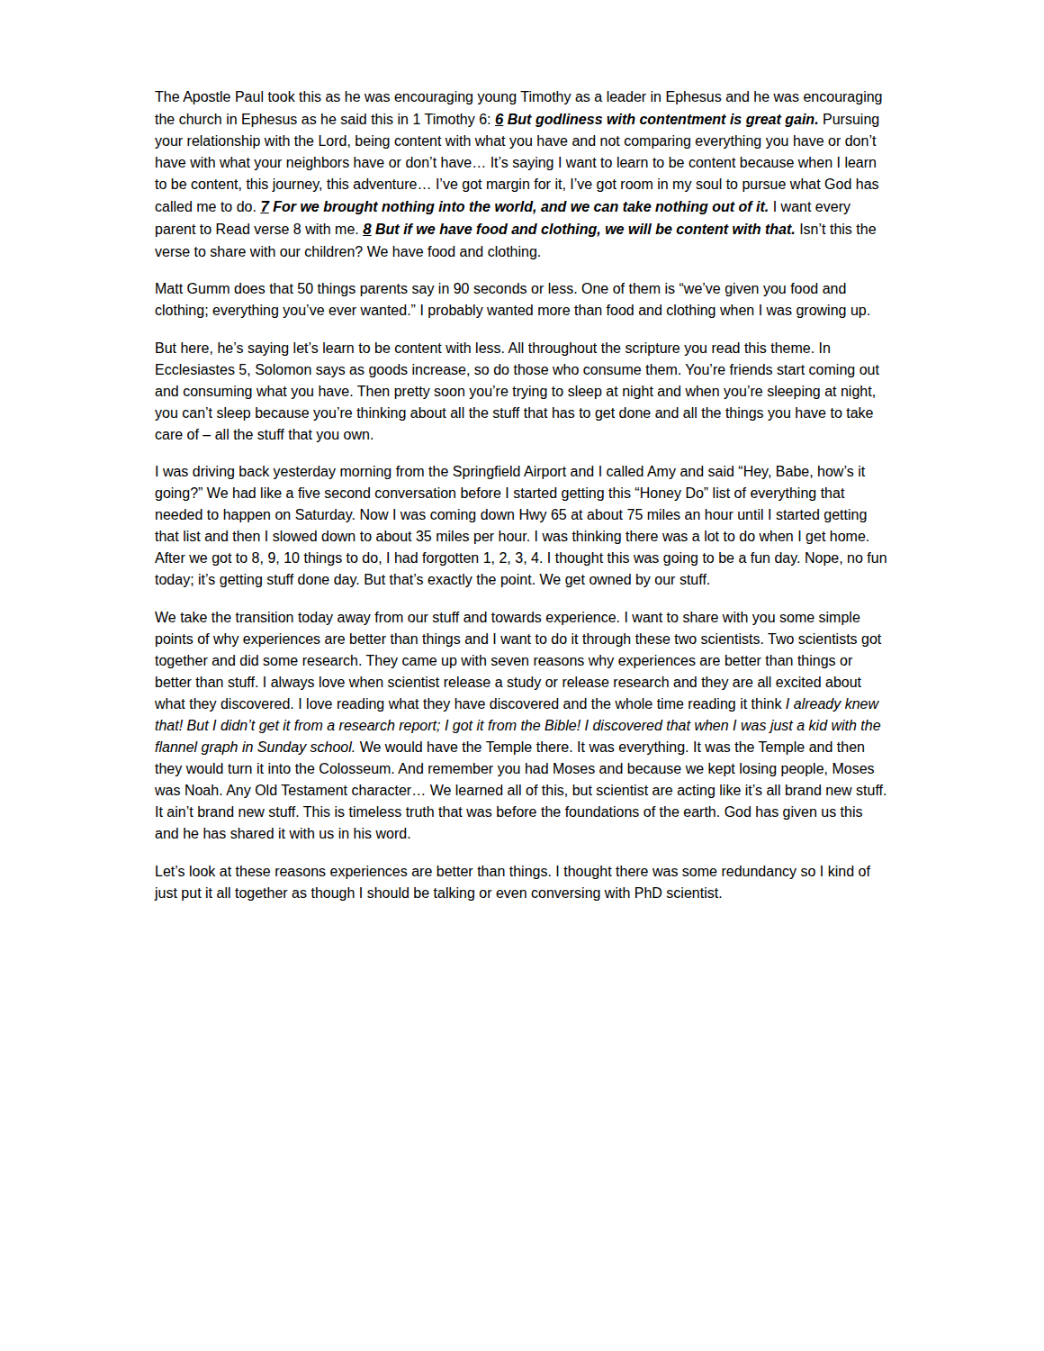The Apostle Paul took this as he was encouraging young Timothy as a leader in Ephesus and he was encouraging the church in Ephesus as he said this in 1 Timothy 6: 6 But godliness with contentment is great gain. Pursuing your relationship with the Lord, being content with what you have and not comparing everything you have or don’t have with what your neighbors have or don’t have… It’s saying I want to learn to be content because when I learn to be content, this journey, this adventure… I’ve got margin for it, I’ve got room in my soul to pursue what God has called me to do. 7 For we brought nothing into the world, and we can take nothing out of it. I want every parent to Read verse 8 with me. 8 But if we have food and clothing, we will be content with that. Isn’t this the verse to share with our children? We have food and clothing.
Matt Gumm does that 50 things parents say in 90 seconds or less. One of them is “we’ve given you food and clothing; everything you’ve ever wanted.” I probably wanted more than food and clothing when I was growing up.
But here, he’s saying let’s learn to be content with less. All throughout the scripture you read this theme. In Ecclesiastes 5, Solomon says as goods increase, so do those who consume them. You’re friends start coming out and consuming what you have. Then pretty soon you’re trying to sleep at night and when you’re sleeping at night, you can’t sleep because you’re thinking about all the stuff that has to get done and all the things you have to take care of – all the stuff that you own.
I was driving back yesterday morning from the Springfield Airport and I called Amy and said “Hey, Babe, how’s it going?” We had like a five second conversation before I started getting this “Honey Do” list of everything that needed to happen on Saturday. Now I was coming down Hwy 65 at about 75 miles an hour until I started getting that list and then I slowed down to about 35 miles per hour. I was thinking there was a lot to do when I get home. After we got to 8, 9, 10 things to do, I had forgotten 1, 2, 3, 4. I thought this was going to be a fun day. Nope, no fun today; it’s getting stuff done day. But that’s exactly the point. We get owned by our stuff.
We take the transition today away from our stuff and towards experience. I want to share with you some simple points of why experiences are better than things and I want to do it through these two scientists. Two scientists got together and did some research. They came up with seven reasons why experiences are better than things or better than stuff. I always love when scientist release a study or release research and they are all excited about what they discovered. I love reading what they have discovered and the whole time reading it think I already knew that! But I didn’t get it from a research report; I got it from the Bible! I discovered that when I was just a kid with the flannel graph in Sunday school. We would have the Temple there. It was everything. It was the Temple and then they would turn it into the Colosseum. And remember you had Moses and because we kept losing people, Moses was Noah. Any Old Testament character… We learned all of this, but scientist are acting like it’s all brand new stuff. It ain’t brand new stuff. This is timeless truth that was before the foundations of the earth. God has given us this and he has shared it with us in his word.
Let’s look at these reasons experiences are better than things. I thought there was some redundancy so I kind of just put it all together as though I should be talking or even conversing with PhD scientist.